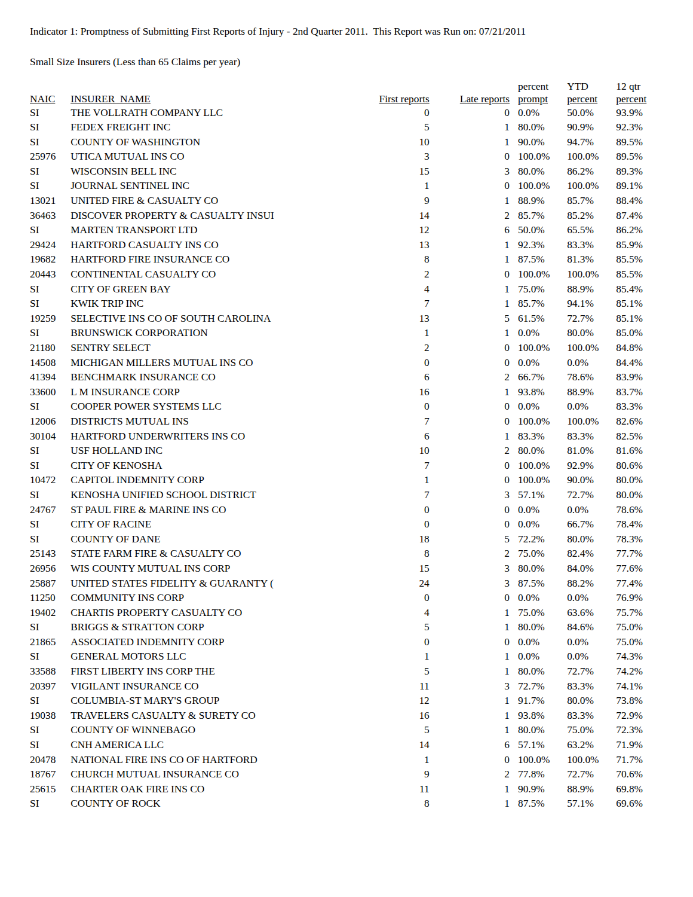Indicator 1: Promptness of Submitting First Reports of Injury - 2nd Quarter 2011. This Report was Run on: 07/21/2011
Small Size Insurers (Less than 65 Claims per year)
| | | | | percent | YTD | 12 qtr |
| --- | --- | --- | --- | --- | --- | --- |
| NAIC | INSURER NAME | First reports | Late reports | prompt | percent | percent |
| SI | THE VOLLRATH COMPANY LLC | 0 | 0 | 0.0% | 50.0% | 93.9% |
| SI | FEDEX FREIGHT INC | 5 | 1 | 80.0% | 90.9% | 92.3% |
| SI | COUNTY OF WASHINGTON | 10 | 1 | 90.0% | 94.7% | 89.5% |
| 25976 | UTICA MUTUAL INS CO | 3 | 0 | 100.0% | 100.0% | 89.5% |
| SI | WISCONSIN BELL INC | 15 | 3 | 80.0% | 86.2% | 89.3% |
| SI | JOURNAL SENTINEL INC | 1 | 0 | 100.0% | 100.0% | 89.1% |
| 13021 | UNITED FIRE & CASUALTY CO | 9 | 1 | 88.9% | 85.7% | 88.4% |
| 36463 | DISCOVER PROPERTY & CASUALTY INSUI | 14 | 2 | 85.7% | 85.2% | 87.4% |
| SI | MARTEN TRANSPORT LTD | 12 | 6 | 50.0% | 65.5% | 86.2% |
| 29424 | HARTFORD CASUALTY INS CO | 13 | 1 | 92.3% | 83.3% | 85.9% |
| 19682 | HARTFORD FIRE INSURANCE CO | 8 | 1 | 87.5% | 81.3% | 85.5% |
| 20443 | CONTINENTAL CASUALTY CO | 2 | 0 | 100.0% | 100.0% | 85.5% |
| SI | CITY OF GREEN BAY | 4 | 1 | 75.0% | 88.9% | 85.4% |
| SI | KWIK TRIP INC | 7 | 1 | 85.7% | 94.1% | 85.1% |
| 19259 | SELECTIVE INS CO OF SOUTH CAROLINA | 13 | 5 | 61.5% | 72.7% | 85.1% |
| SI | BRUNSWICK CORPORATION | 1 | 1 | 0.0% | 80.0% | 85.0% |
| 21180 | SENTRY SELECT | 2 | 0 | 100.0% | 100.0% | 84.8% |
| 14508 | MICHIGAN MILLERS MUTUAL INS CO | 0 | 0 | 0.0% | 0.0% | 84.4% |
| 41394 | BENCHMARK INSURANCE CO | 6 | 2 | 66.7% | 78.6% | 83.9% |
| 33600 | L M INSURANCE CORP | 16 | 1 | 93.8% | 88.9% | 83.7% |
| SI | COOPER POWER SYSTEMS LLC | 0 | 0 | 0.0% | 0.0% | 83.3% |
| 12006 | DISTRICTS MUTUAL INS | 7 | 0 | 100.0% | 100.0% | 82.6% |
| 30104 | HARTFORD UNDERWRITERS INS CO | 6 | 1 | 83.3% | 83.3% | 82.5% |
| SI | USF HOLLAND INC | 10 | 2 | 80.0% | 81.0% | 81.6% |
| SI | CITY OF KENOSHA | 7 | 0 | 100.0% | 92.9% | 80.6% |
| 10472 | CAPITOL INDEMNITY CORP | 1 | 0 | 100.0% | 90.0% | 80.0% |
| SI | KENOSHA UNIFIED SCHOOL DISTRICT | 7 | 3 | 57.1% | 72.7% | 80.0% |
| 24767 | ST PAUL FIRE & MARINE INS CO | 0 | 0 | 0.0% | 0.0% | 78.6% |
| SI | CITY OF RACINE | 0 | 0 | 0.0% | 66.7% | 78.4% |
| SI | COUNTY OF DANE | 18 | 5 | 72.2% | 80.0% | 78.3% |
| 25143 | STATE FARM FIRE & CASUALTY CO | 8 | 2 | 75.0% | 82.4% | 77.7% |
| 26956 | WIS COUNTY MUTUAL INS CORP | 15 | 3 | 80.0% | 84.0% | 77.6% |
| 25887 | UNITED STATES FIDELITY & GUARANTY ( | 24 | 3 | 87.5% | 88.2% | 77.4% |
| 11250 | COMMUNITY INS CORP | 0 | 0 | 0.0% | 0.0% | 76.9% |
| 19402 | CHARTIS PROPERTY CASUALTY CO | 4 | 1 | 75.0% | 63.6% | 75.7% |
| SI | BRIGGS & STRATTON CORP | 5 | 1 | 80.0% | 84.6% | 75.0% |
| 21865 | ASSOCIATED INDEMNITY CORP | 0 | 0 | 0.0% | 0.0% | 75.0% |
| SI | GENERAL MOTORS LLC | 1 | 1 | 0.0% | 0.0% | 74.3% |
| 33588 | FIRST LIBERTY INS CORP THE | 5 | 1 | 80.0% | 72.7% | 74.2% |
| 20397 | VIGILANT INSURANCE CO | 11 | 3 | 72.7% | 83.3% | 74.1% |
| SI | COLUMBIA-ST MARY'S GROUP | 12 | 1 | 91.7% | 80.0% | 73.8% |
| 19038 | TRAVELERS CASUALTY & SURETY CO | 16 | 1 | 93.8% | 83.3% | 72.9% |
| SI | COUNTY OF WINNEBAGO | 5 | 1 | 80.0% | 75.0% | 72.3% |
| SI | CNH AMERICA LLC | 14 | 6 | 57.1% | 63.2% | 71.9% |
| 20478 | NATIONAL FIRE INS CO OF HARTFORD | 1 | 0 | 100.0% | 100.0% | 71.7% |
| 18767 | CHURCH MUTUAL INSURANCE CO | 9 | 2 | 77.8% | 72.7% | 70.6% |
| 25615 | CHARTER OAK FIRE INS CO | 11 | 1 | 90.9% | 88.9% | 69.8% |
| SI | COUNTY OF ROCK | 8 | 1 | 87.5% | 57.1% | 69.6% |